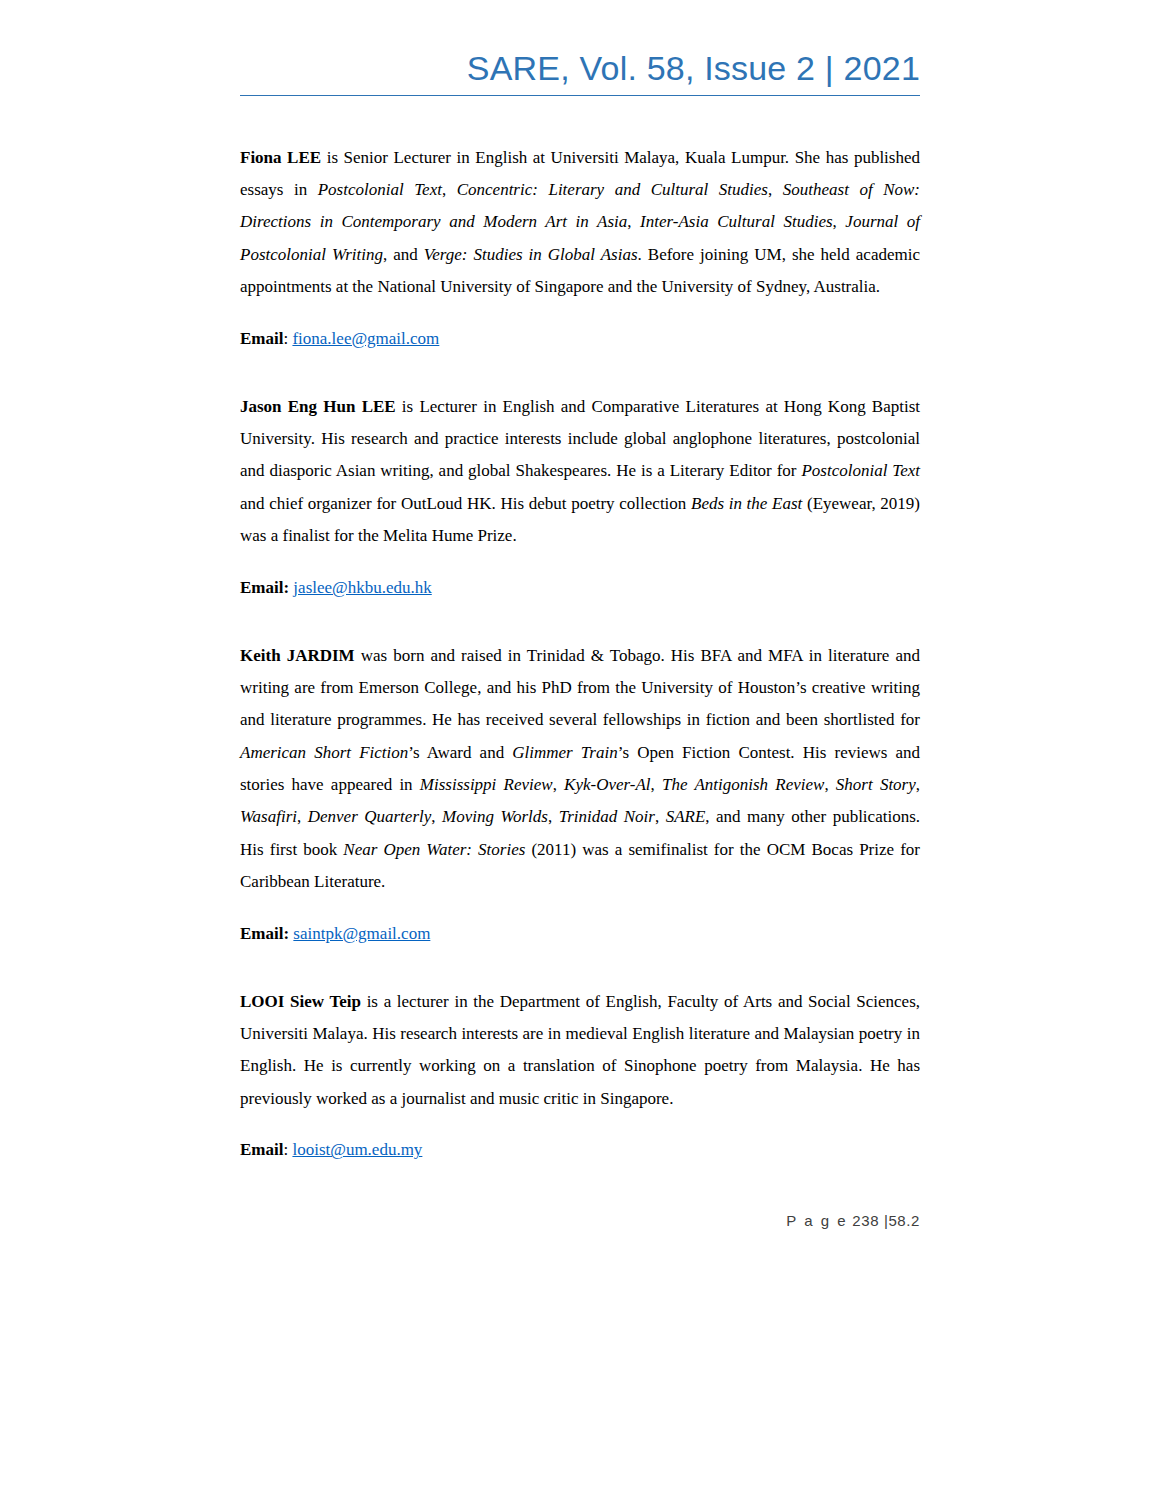SARE, Vol. 58, Issue 2 | 2021
Fiona LEE is Senior Lecturer in English at Universiti Malaya, Kuala Lumpur. She has published essays in Postcolonial Text, Concentric: Literary and Cultural Studies, Southeast of Now: Directions in Contemporary and Modern Art in Asia, Inter-Asia Cultural Studies, Journal of Postcolonial Writing, and Verge: Studies in Global Asias. Before joining UM, she held academic appointments at the National University of Singapore and the University of Sydney, Australia.
Email: fiona.lee@gmail.com
Jason Eng Hun LEE is Lecturer in English and Comparative Literatures at Hong Kong Baptist University. His research and practice interests include global anglophone literatures, postcolonial and diasporic Asian writing, and global Shakespeares. He is a Literary Editor for Postcolonial Text and chief organizer for OutLoud HK. His debut poetry collection Beds in the East (Eyewear, 2019) was a finalist for the Melita Hume Prize.
Email: jaslee@hkbu.edu.hk
Keith JARDIM was born and raised in Trinidad & Tobago. His BFA and MFA in literature and writing are from Emerson College, and his PhD from the University of Houston’s creative writing and literature programmes. He has received several fellowships in fiction and been shortlisted for American Short Fiction’s Award and Glimmer Train’s Open Fiction Contest. His reviews and stories have appeared in Mississippi Review, Kyk-Over-Al, The Antigonish Review, Short Story, Wasafiri, Denver Quarterly, Moving Worlds, Trinidad Noir, SARE, and many other publications. His first book Near Open Water: Stories (2011) was a semifinalist for the OCM Bocas Prize for Caribbean Literature.
Email: saintpk@gmail.com
LOOI Siew Teip is a lecturer in the Department of English, Faculty of Arts and Social Sciences, Universiti Malaya. His research interests are in medieval English literature and Malaysian poetry in English. He is currently working on a translation of Sinophone poetry from Malaysia. He has previously worked as a journalist and music critic in Singapore.
Email: looist@um.edu.my
P a g e 238 |58.2